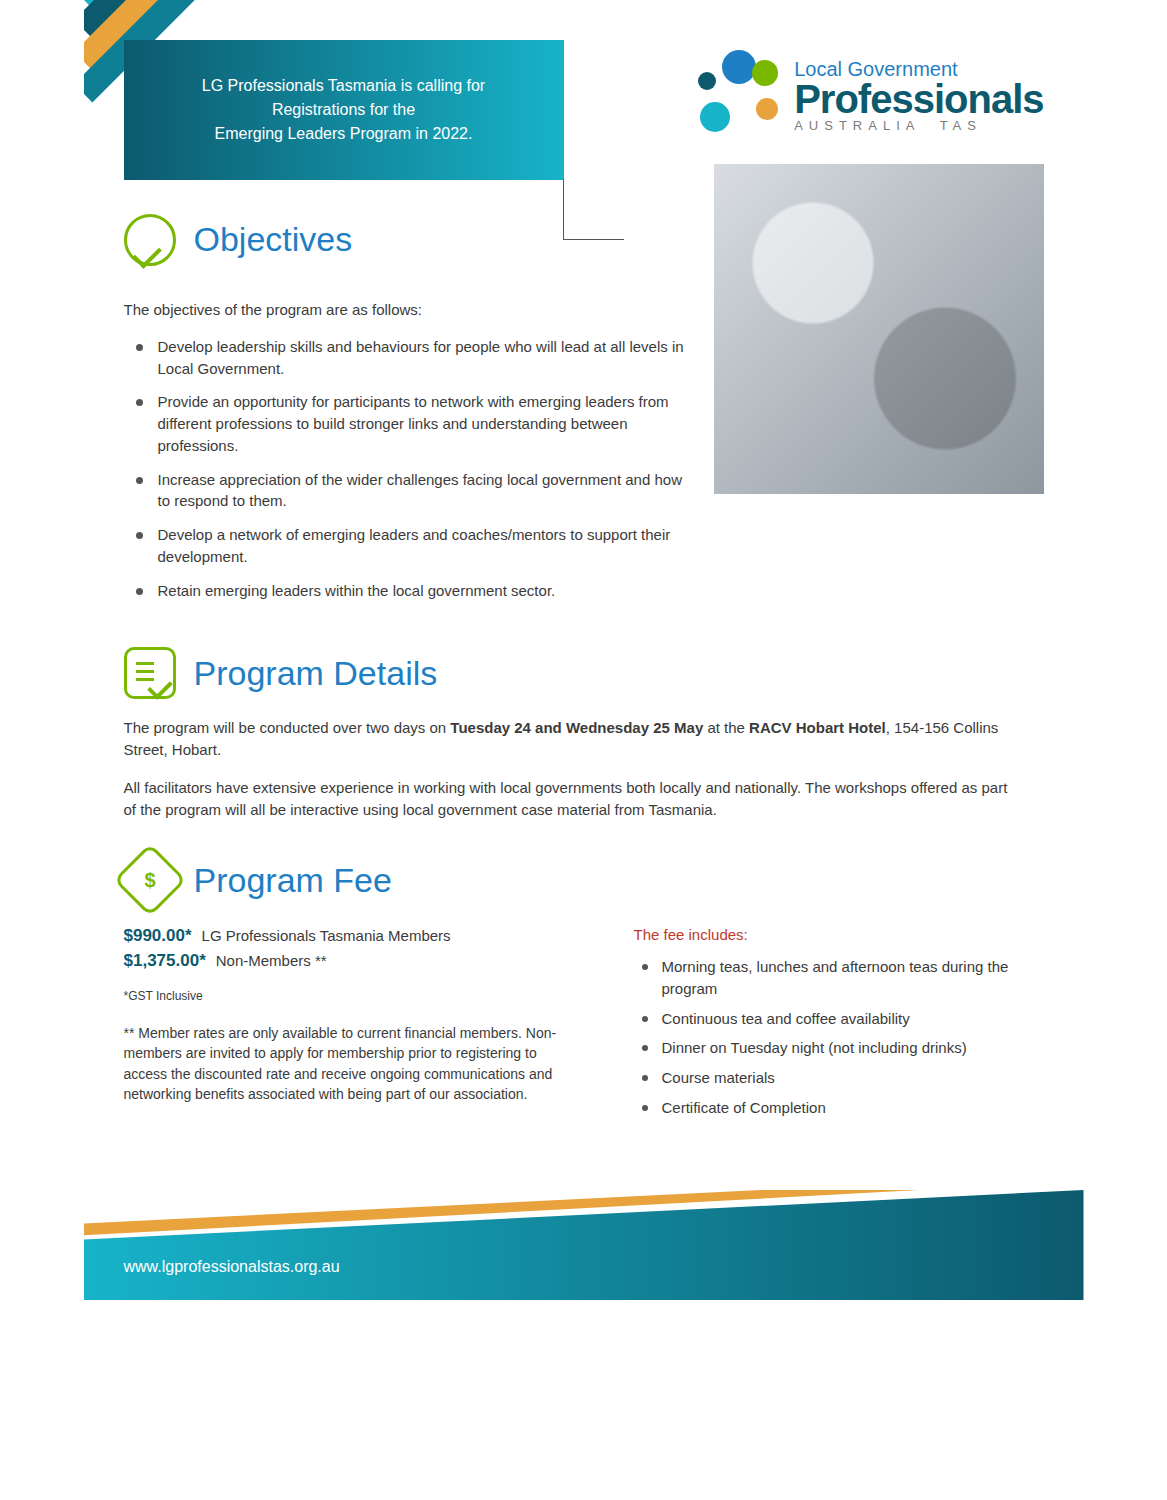LG Professionals Tasmania is calling for
Registrations for the
Emerging Leaders Program in 2022.
Local Government
Professionals
AUSTRALIA TAS
Objectives
The objectives of the program are as follows:
Develop leadership skills and behaviours for people who will lead at all levels in Local Government.
Provide an opportunity for participants to network with emerging leaders from different professions to build stronger links and understanding between professions.
Increase appreciation of the wider challenges facing local government and how to respond to them.
Develop a network of emerging leaders and coaches/mentors to support their development.
Retain emerging leaders within the local government sector.
Program Details
The program will be conducted over two days on Tuesday 24 and Wednesday 25 May at the RACV Hobart Hotel, 154-156 Collins Street, Hobart.
All facilitators have extensive experience in working with local governments both locally and nationally. The workshops offered as part of the program will all be interactive using local government case material from Tasmania.
Program Fee
$990.00*LG Professionals Tasmania Members
$1,375.00*Non-Members **
*GST Inclusive
** Member rates are only available to current financial members. Non-members are invited to apply for membership prior to registering to access the discounted rate and receive ongoing communications and networking benefits associated with being part of our association.
The fee includes:
Morning teas, lunches and afternoon teas during the program
Continuous tea and coffee availability
Dinner on Tuesday night (not including drinks)
Course materials
Certificate of Completion
www.lgprofessionalstas.org.au